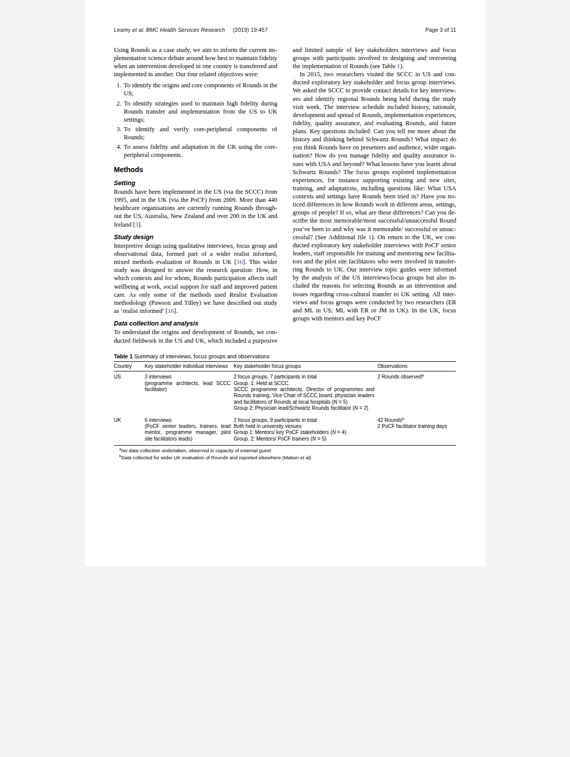Leamy et al. BMC Health Services Research (2019) 19:457
Page 3 of 11
Using Rounds as a case study, we aim to inform the current implementation science debate around how best to maintain fidelity when an intervention developed in one country is transferred and implemented in another. Our four related objectives were:
To identify the origins and core components of Rounds in the US;
To identify strategies used to maintain high fidelity during Rounds transfer and implementation from the US to UK settings;
To identify and verify core-peripheral components of Rounds;
To assess fidelity and adaptation in the UK using the core-peripheral components.
Methods
Setting
Rounds have been implemented in the US (via the SCCC) from 1995, and in the UK (via the PoCF) from 2009. More than 440 healthcare organisations are currently running Rounds throughout the US, Australia, New Zealand and over 200 in the UK and Ireland [3].
Study design
Interpretive design using qualitative interviews, focus group and observational data, formed part of a wider realist informed, mixed methods evaluation of Rounds in UK [16]. This wider study was designed to answer the research question: How, in which contexts and for whom, Rounds participation affects staff wellbeing at work, social support for staff and improved patient care. As only some of the methods used Realist Evaluation methodology (Pawson and Tilley) we have described out study as ‘realist informed’ [16].
Data collection and analysis
To understand the origins and development of Rounds, we conducted fieldwork in the US and UK, which included a purposive and limited sample of key stakeholders interviews and focus groups with participants involved in designing and overseeing the implementation of Rounds (see Table 1).
In 2015, two researchers visited the SCCC in US and conducted exploratory key stakeholder and focus group interviews. We asked the SCCC to provide contact details for key interviewees and identify regional Rounds being held during the study visit week. The interview schedule included history, rationale, development and spread of Rounds, implementation experiences, fidelity, quality assurance, and evaluating Rounds, and future plans. Key questions included: Can you tell me more about the history and thinking behind Schwartz Rounds? What impact do you think Rounds have on presenters and audience, wider organisation? How do you manage fidelity and quality assurance issues with USA and beyond? What lessons have you learnt about Schwartz Rounds? The focus groups explored implementation experiences, for instance supporting existing and new sites, training, and adaptations, including questions like: What USA contexts and settings have Rounds been tried in? Have you noticed differences in how Rounds work in different areas, settings, groups of people? If so, what are these differences? Can you describe the most memorable/most successful/unsuccessful Round you’ve been to and why was it memorable/ successful or unsuccessful? (See Additional file 1). On return to the UK, we conducted exploratory key stakeholder interviews with PoCF senior leaders, staff responsible for training and mentoring new facilitators and the pilot site facilitators who were involved in transferring Rounds to UK. Our interview topic guides were informed by the analysis of the US interviews/focus groups but also included the reasons for selecting Rounds as an intervention and issues regarding cross-cultural transfer to UK setting. All interviews and focus groups were conducted by two researchers (ER and ML in US; ML with ER or JM in UK). In the UK, focus groups with mentors and key PoCF
Table 1 Summary of interviews, focus groups and observations
| Country | Key stakeholder individual interviews | Key stakeholder focus groups | Observations |
| --- | --- | --- | --- |
| US | 3 interviews (programme architects, lead SCCC facilitator) | 2 focus groups, 7 participants in total Group. 1: Held at SCCC. SCCC programme architects, Director of programmes and Rounds training, Vice Chair of SCCC board, physician leaders and facilitators of Rounds at local hospitals ( N = 5) Group 2: Physician lead/Schwartz Rounds facilitator ( N = 2) | 2 Rounds observed a |
| UK | 6 interviews (PoCF senior leaders, trainers, lead mentor, programme manager, pilot site facilitators leads) | 2 focus groups, 9 participants in total Both held in university venues Group 1: Mentors/ key PoCF stakeholders ( N = 4) Group. 2: Mentors/ PoCF trainers ( N = 5) | 42 Rounds b 2 PoCF facilitator training days |
aNo data collection undertaken, observed in capacity of external guest
bData collected for wider UK evaluation of Rounds and reported elsewhere (Maben et al)